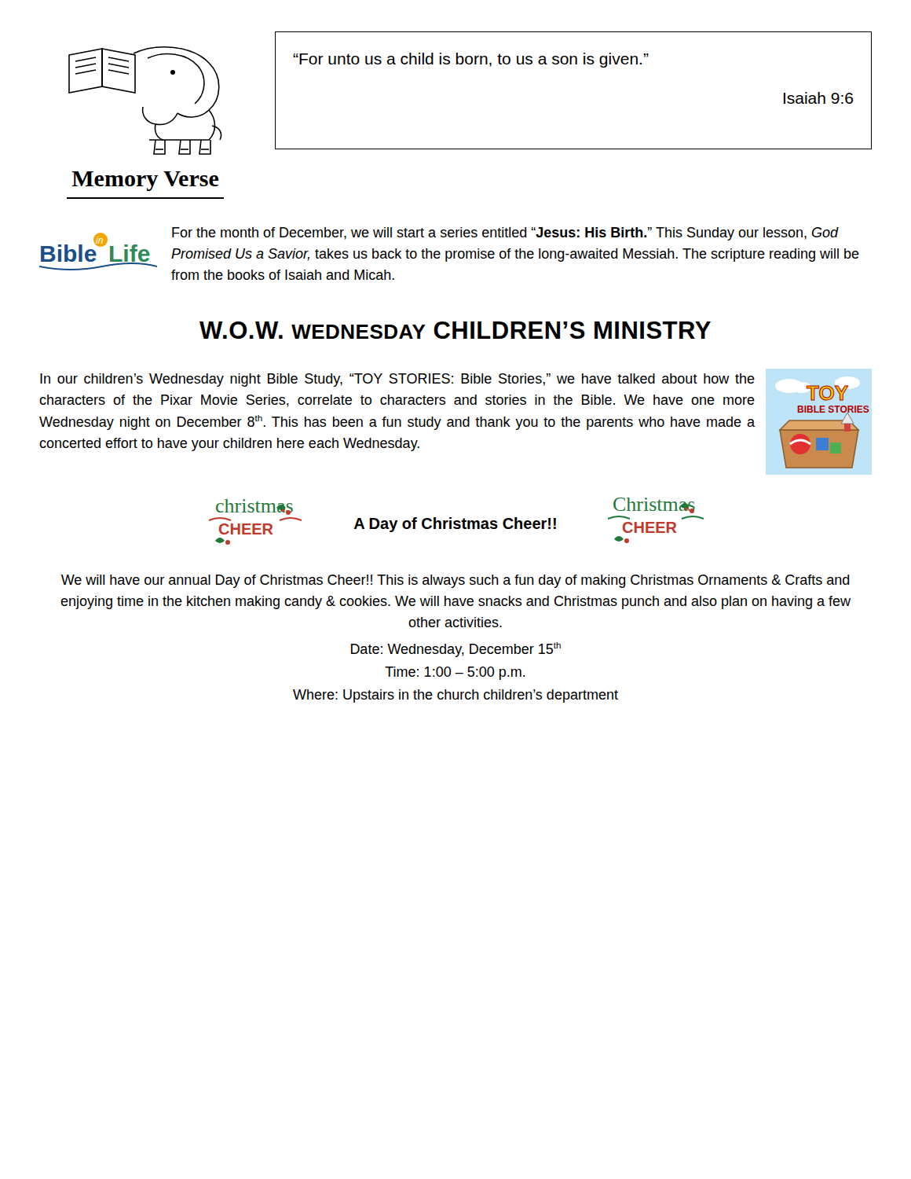Memory Verse
“For unto us a child is born, to us a son is given.”
Isaiah 9:6
Bible in Life
For the month of December, we will start a series entitled “Jesus: His Birth.” This Sunday our lesson, God Promised Us a Savior, takes us back to the promise of the long-awaited Messiah. The scripture reading will be from the books of Isaiah and Micah.
W.O.W. WEDNESDAY CHILDREN’S MINISTRY
TOY BIBLE STORIES
In our children’s Wednesday night Bible Study, “TOY STORIES: Bible Stories,” we have talked about how the characters of the Pixar Movie Series, correlate to characters and stories in the Bible. We have one more Wednesday night on December 8th. This has been a fun study and thank you to the parents who have made a concerted effort to have your children here each Wednesday.
christmas CHEER
A Day of Christmas Cheer!!
Christmas CHEER
We will have our annual Day of Christmas Cheer!! This is always such a fun day of making Christmas Ornaments & Crafts and enjoying time in the kitchen making candy & cookies. We will have snacks and Christmas punch and also plan on having a few other activities.
Date: Wednesday, December 15th
Time: 1:00 – 5:00 p.m.
Where: Upstairs in the church children’s department